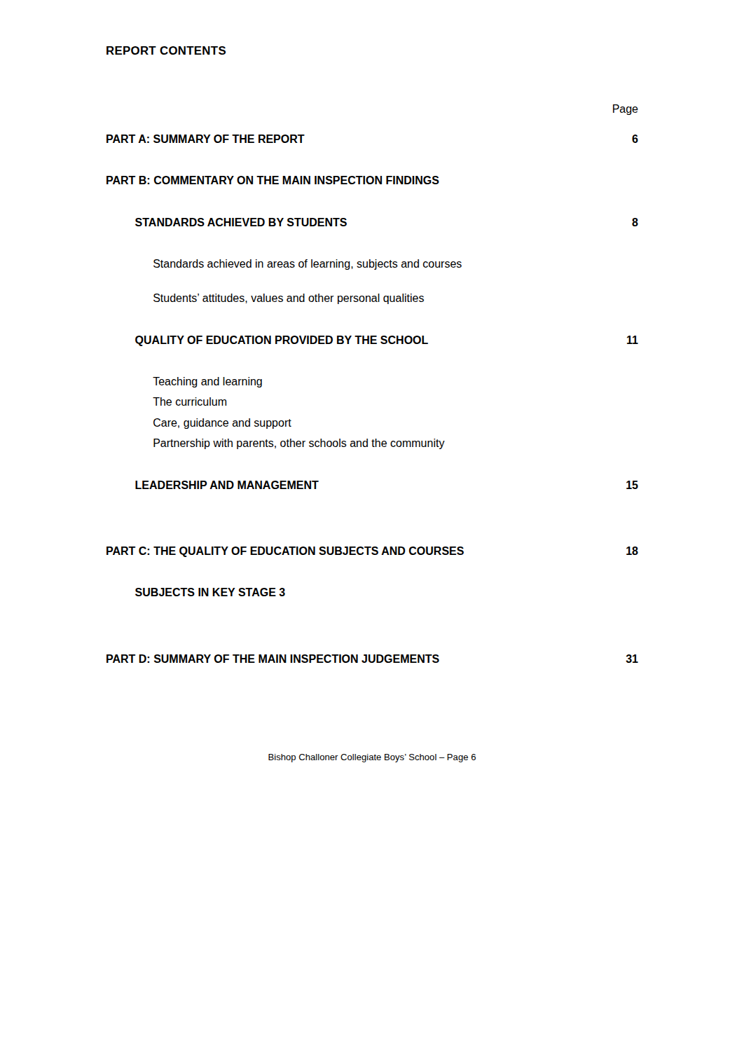REPORT CONTENTS
Page
PART A: SUMMARY OF THE REPORT 6
PART B: COMMENTARY ON THE MAIN INSPECTION FINDINGS
STANDARDS ACHIEVED BY STUDENTS 8
Standards achieved in areas of learning, subjects and courses
Students’ attitudes, values and other personal qualities
QUALITY OF EDUCATION PROVIDED BY THE SCHOOL 11
Teaching and learning
The curriculum
Care, guidance and support
Partnership with parents, other schools and the community
LEADERSHIP AND MANAGEMENT 15
PART C: THE QUALITY OF EDUCATION SUBJECTS AND COURSES 18
SUBJECTS IN KEY STAGE 3
PART D: SUMMARY OF THE MAIN INSPECTION JUDGEMENTS 31
Bishop Challoner Collegiate Boys’ School – Page 6